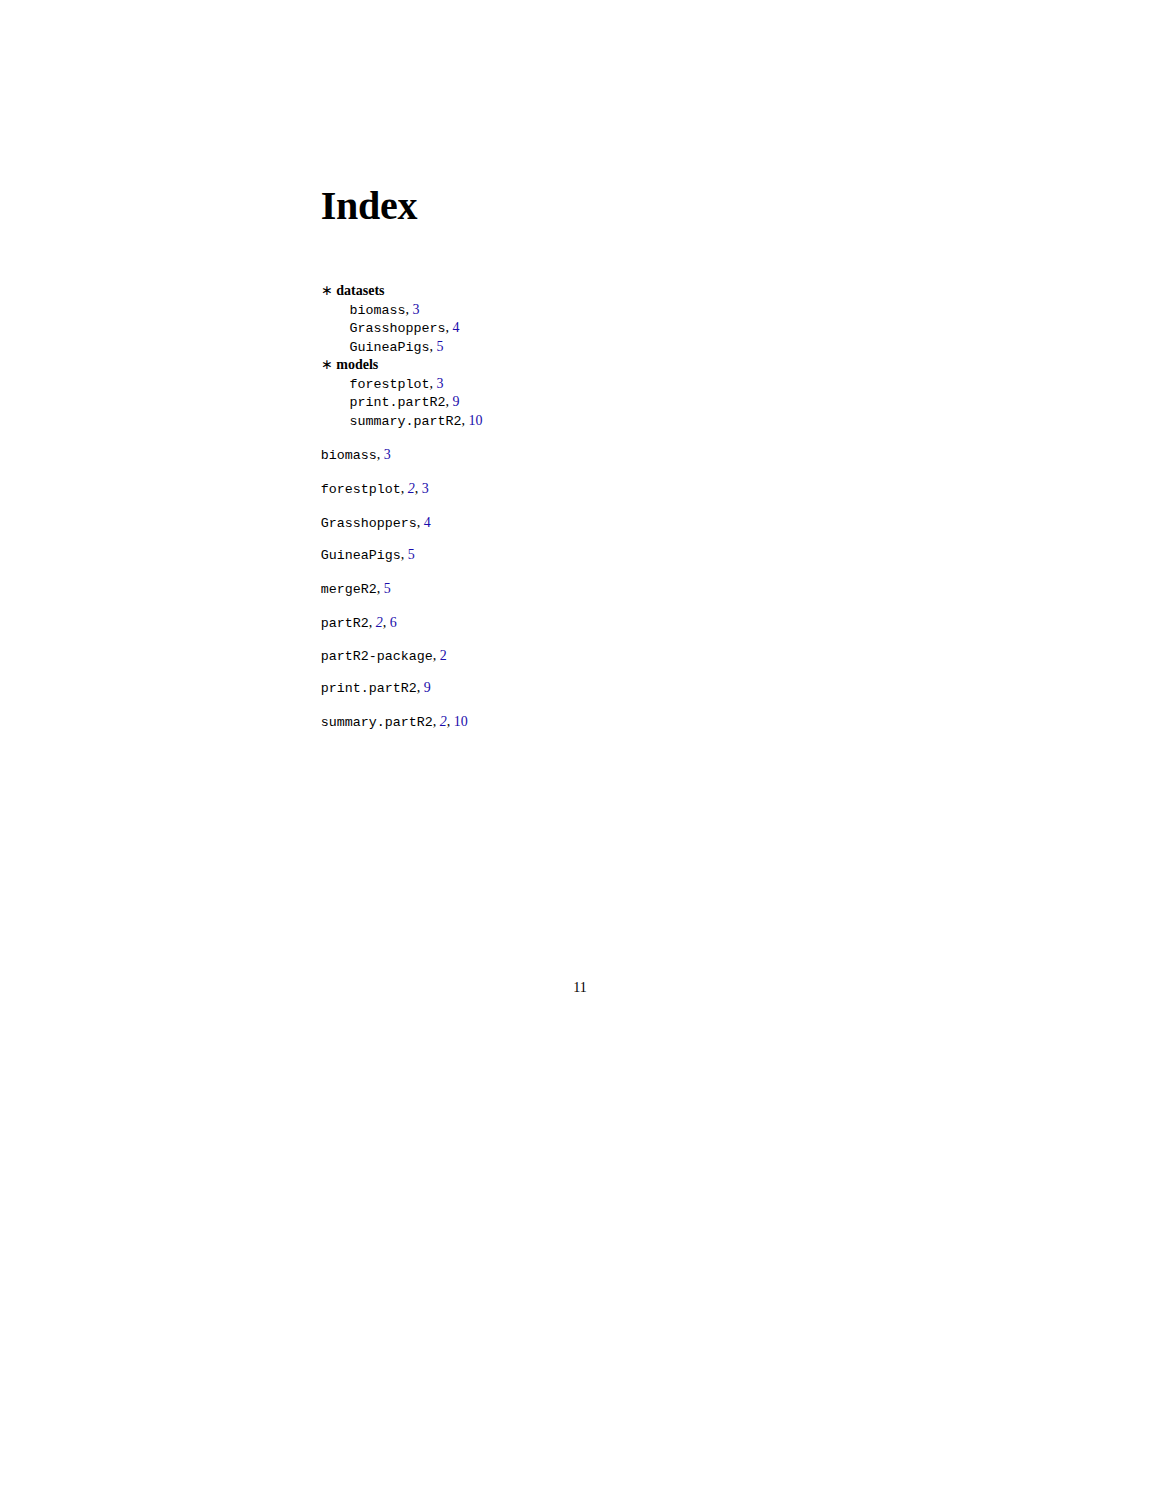Index
∗ datasets
biomass, 3
Grasshoppers, 4
GuineaPigs, 5
∗ models
forestplot, 3
print.partR2, 9
summary.partR2, 10
biomass, 3
forestplot, 2, 3
Grasshoppers, 4
GuineaPigs, 5
mergeR2, 5
partR2, 2, 6
partR2-package, 2
print.partR2, 9
summary.partR2, 2, 10
11